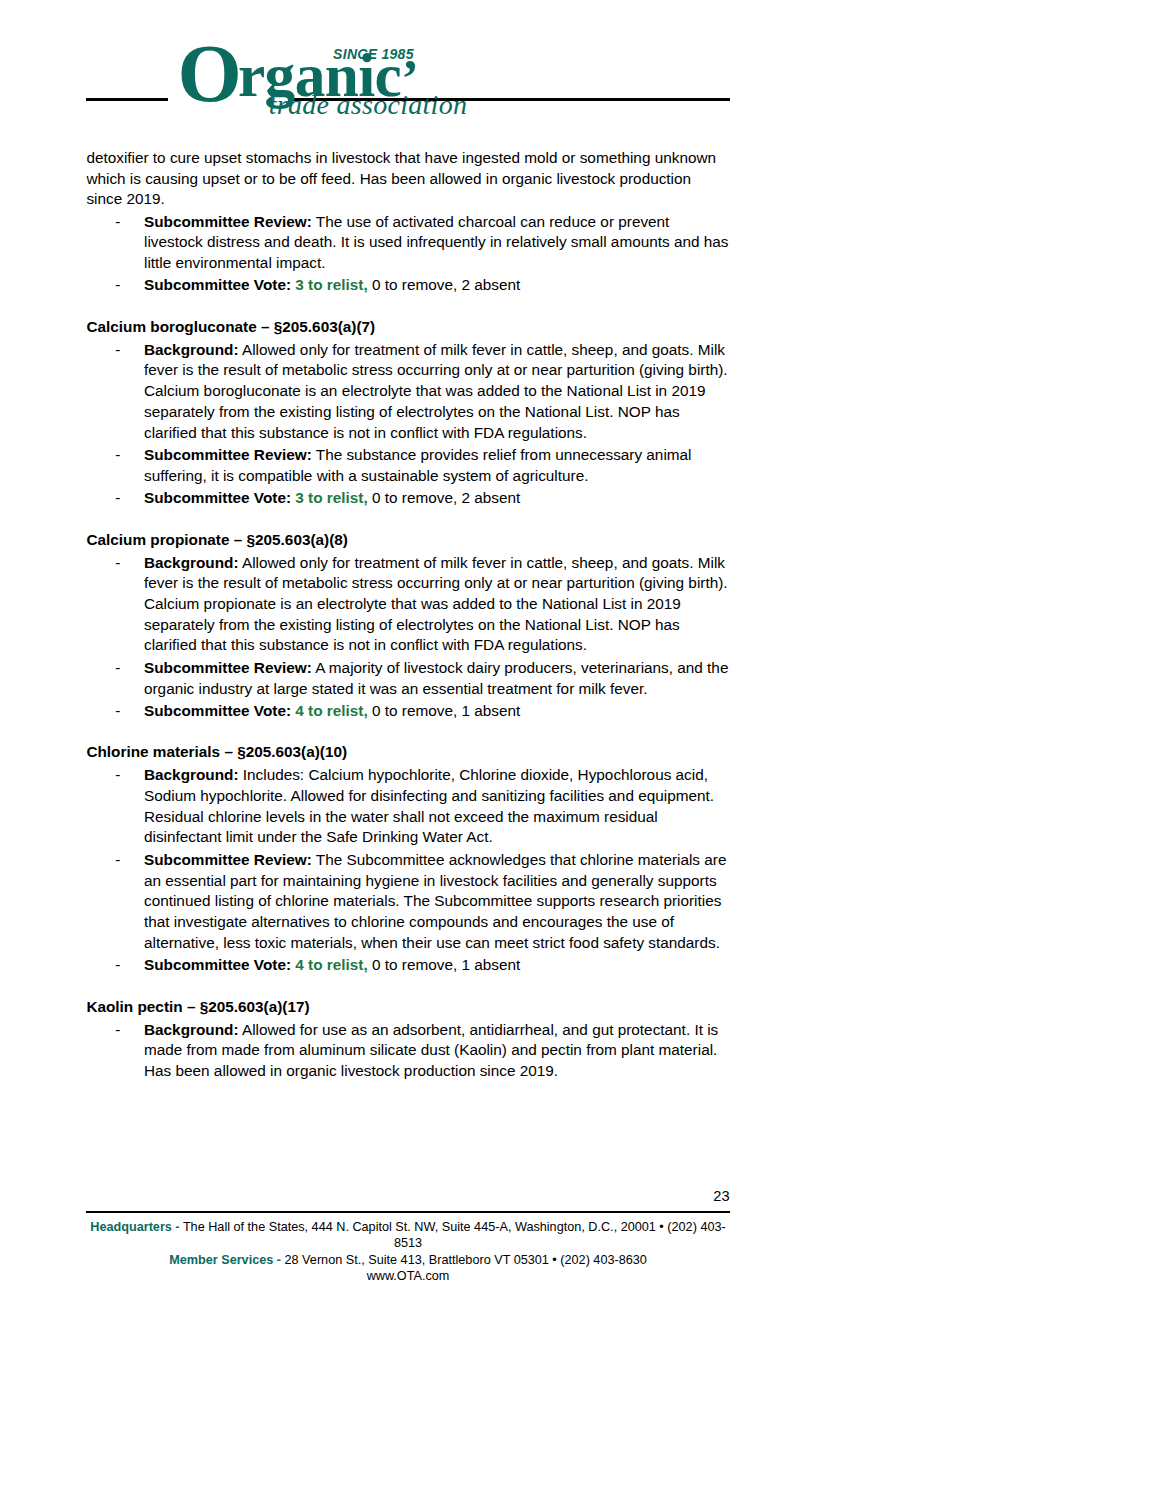SINCE 1985 Organic’ trade association
detoxifier to cure upset stomachs in livestock that have ingested mold or something unknown which is causing upset or to be off feed. Has been allowed in organic livestock production since 2019.
Subcommittee Review: The use of activated charcoal can reduce or prevent livestock distress and death. It is used infrequently in relatively small amounts and has little environmental impact.
Subcommittee Vote: 3 to relist, 0 to remove, 2 absent
Calcium borogluconate – §205.603(a)(7)
Background: Allowed only for treatment of milk fever in cattle, sheep, and goats. Milk fever is the result of metabolic stress occurring only at or near parturition (giving birth). Calcium borogluconate is an electrolyte that was added to the National List in 2019 separately from the existing listing of electrolytes on the National List. NOP has clarified that this substance is not in conflict with FDA regulations.
Subcommittee Review: The substance provides relief from unnecessary animal suffering, it is compatible with a sustainable system of agriculture.
Subcommittee Vote: 3 to relist, 0 to remove, 2 absent
Calcium propionate – §205.603(a)(8)
Background: Allowed only for treatment of milk fever in cattle, sheep, and goats. Milk fever is the result of metabolic stress occurring only at or near parturition (giving birth). Calcium propionate is an electrolyte that was added to the National List in 2019 separately from the existing listing of electrolytes on the National List. NOP has clarified that this substance is not in conflict with FDA regulations.
Subcommittee Review: A majority of livestock dairy producers, veterinarians, and the organic industry at large stated it was an essential treatment for milk fever.
Subcommittee Vote: 4 to relist, 0 to remove, 1 absent
Chlorine materials – §205.603(a)(10)
Background: Includes: Calcium hypochlorite, Chlorine dioxide, Hypochlorous acid, Sodium hypochlorite. Allowed for disinfecting and sanitizing facilities and equipment. Residual chlorine levels in the water shall not exceed the maximum residual disinfectant limit under the Safe Drinking Water Act.
Subcommittee Review: The Subcommittee acknowledges that chlorine materials are an essential part for maintaining hygiene in livestock facilities and generally supports continued listing of chlorine materials. The Subcommittee supports research priorities that investigate alternatives to chlorine compounds and encourages the use of alternative, less toxic materials, when their use can meet strict food safety standards.
Subcommittee Vote: 4 to relist, 0 to remove, 1 absent
Kaolin pectin – §205.603(a)(17)
Background: Allowed for use as an adsorbent, antidiarrheal, and gut protectant. It is made from made from aluminum silicate dust (Kaolin) and pectin from plant material. Has been allowed in organic livestock production since 2019.
23
Headquarters - The Hall of the States, 444 N. Capitol St. NW, Suite 445-A, Washington, D.C., 20001 • (202) 403-8513
Member Services - 28 Vernon St., Suite 413, Brattleboro VT 05301 • (202) 403-8630
www.OTA.com